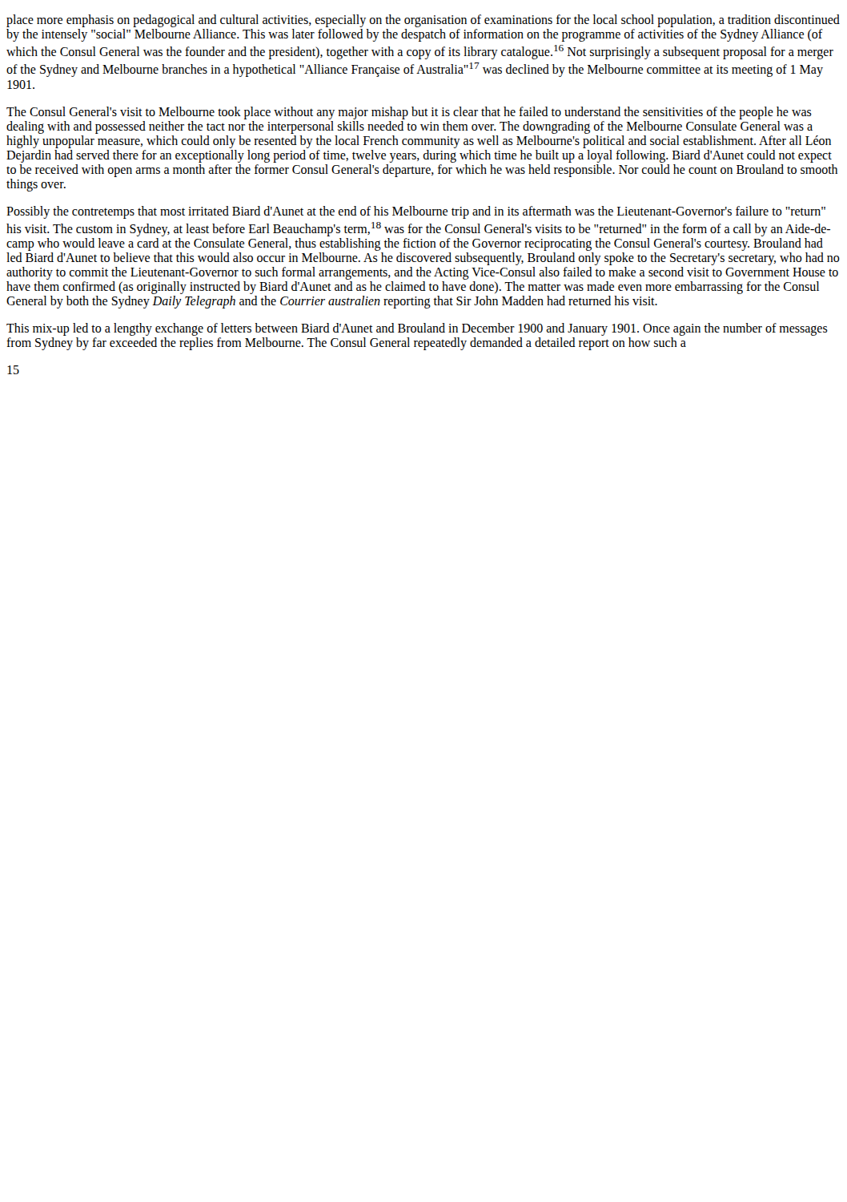place more emphasis on pedagogical and cultural activities, especially on the organisation of examinations for the local school population, a tradition discontinued by the intensely "social" Melbourne Alliance. This was later followed by the despatch of information on the programme of activities of the Sydney Alliance (of which the Consul General was the founder and the president), together with a copy of its library catalogue.16 Not surprisingly a subsequent proposal for a merger of the Sydney and Melbourne branches in a hypothetical "Alliance Française of Australia"17 was declined by the Melbourne committee at its meeting of 1 May 1901.
The Consul General's visit to Melbourne took place without any major mishap but it is clear that he failed to understand the sensitivities of the people he was dealing with and possessed neither the tact nor the interpersonal skills needed to win them over. The downgrading of the Melbourne Consulate General was a highly unpopular measure, which could only be resented by the local French community as well as Melbourne's political and social establishment. After all Léon Dejardin had served there for an exceptionally long period of time, twelve years, during which time he built up a loyal following. Biard d'Aunet could not expect to be received with open arms a month after the former Consul General's departure, for which he was held responsible. Nor could he count on Brouland to smooth things over.
Possibly the contretemps that most irritated Biard d'Aunet at the end of his Melbourne trip and in its aftermath was the Lieutenant-Governor's failure to "return" his visit. The custom in Sydney, at least before Earl Beauchamp's term,18 was for the Consul General's visits to be "returned" in the form of a call by an Aide-de-camp who would leave a card at the Consulate General, thus establishing the fiction of the Governor reciprocating the Consul General's courtesy. Brouland had led Biard d'Aunet to believe that this would also occur in Melbourne. As he discovered subsequently, Brouland only spoke to the Secretary's secretary, who had no authority to commit the Lieutenant-Governor to such formal arrangements, and the Acting Vice-Consul also failed to make a second visit to Government House to have them confirmed (as originally instructed by Biard d'Aunet and as he claimed to have done). The matter was made even more embarrassing for the Consul General by both the Sydney Daily Telegraph and the Courrier australien reporting that Sir John Madden had returned his visit.
This mix-up led to a lengthy exchange of letters between Biard d'Aunet and Brouland in December 1900 and January 1901. Once again the number of messages from Sydney by far exceeded the replies from Melbourne. The Consul General repeatedly demanded a detailed report on how such a
15